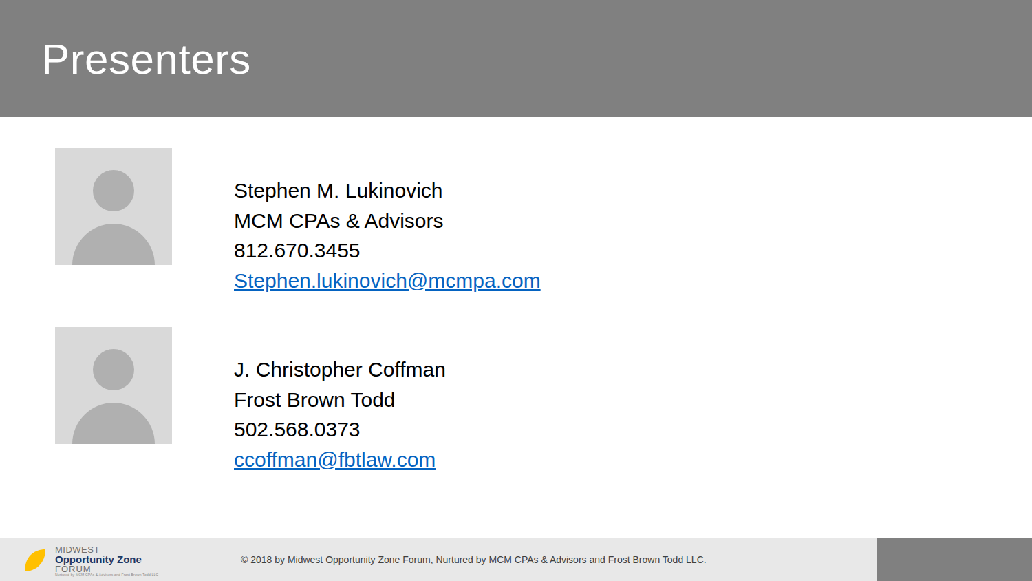Presenters
Stephen M. Lukinovich
MCM CPAs & Advisors
812.670.3455
Stephen.lukinovich@mcmpa.com
J. Christopher Coffman
Frost Brown Todd
502.568.0373
ccoffman@fbtlaw.com
© 2018 by Midwest Opportunity Zone Forum, Nurtured by MCM CPAs & Advisors and Frost Brown Todd LLC.
MIDWEST
Opportunity Zone
FORUM
Nurtured by MCM CPAs & Advisors and Frost Brown Todd LLC